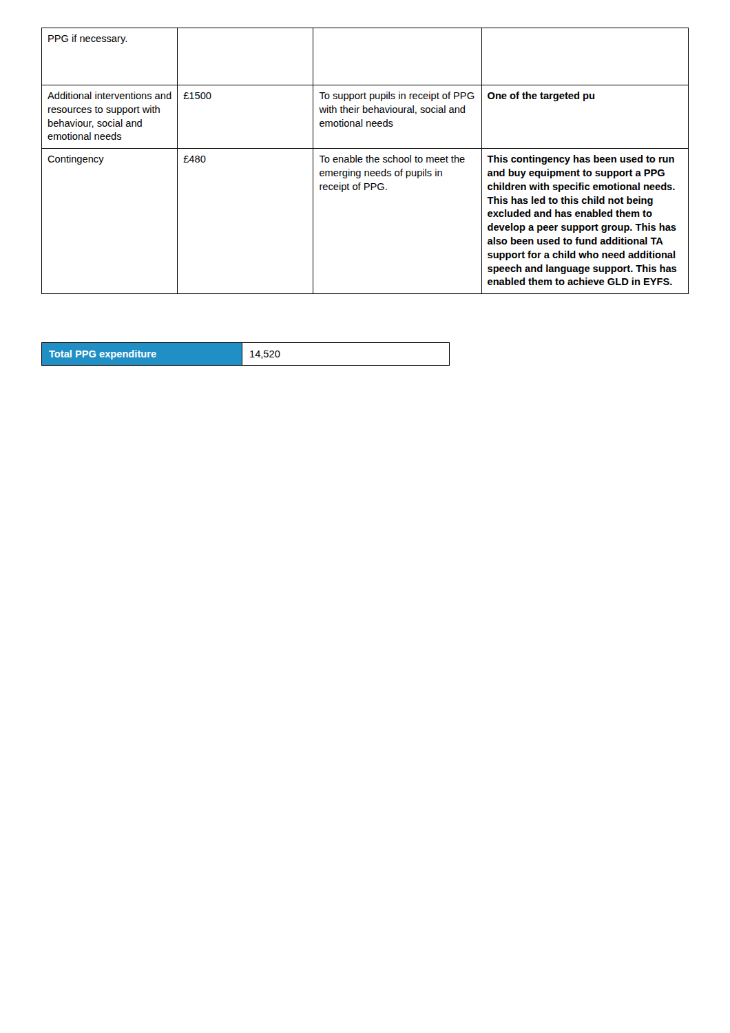| PPG if necessary. | | | |
| Additional interventions and resources to support with behaviour, social and emotional needs | £1500 | To support pupils in receipt of PPG with their behavioural, social and emotional needs | One of the targeted pu |
| Contingency | £480 | To enable the school to meet the emerging needs of pupils in receipt of PPG. | This contingency has been used to run and buy equipment to support a PPG children with specific emotional needs. This has led to this child not being excluded and has enabled them to develop a peer support group. This has also been used to fund additional TA support for a child who need additional speech and language support. This has enabled them to achieve GLD in EYFS. |
| Total PPG expenditure | 14,520 |